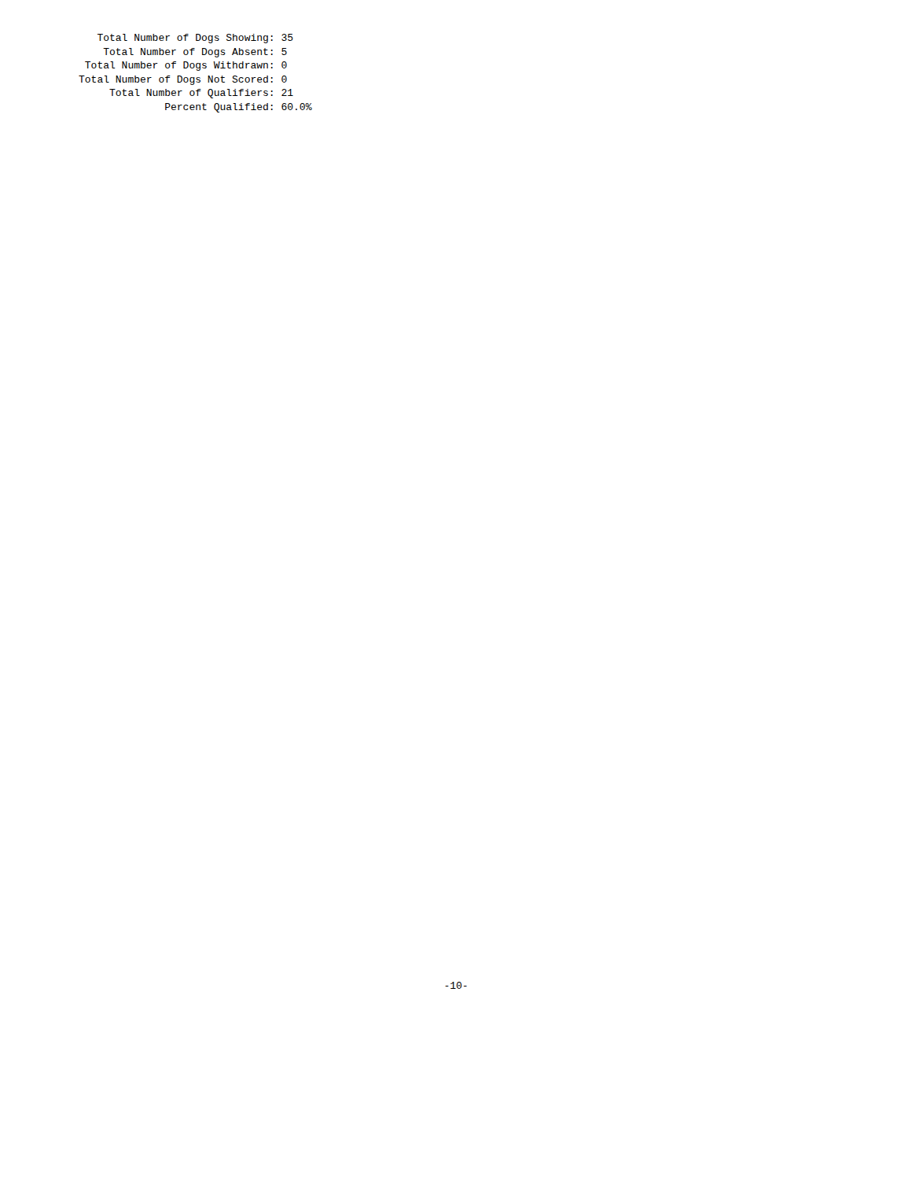Total Number of Dogs Showing: 35 Total Number of Dogs Absent: 5 Total Number of Dogs Withdrawn: 0 Total Number of Dogs Not Scored: 0 Total Number of Qualifiers: 21 Percent Qualified: 60.0%
-10-